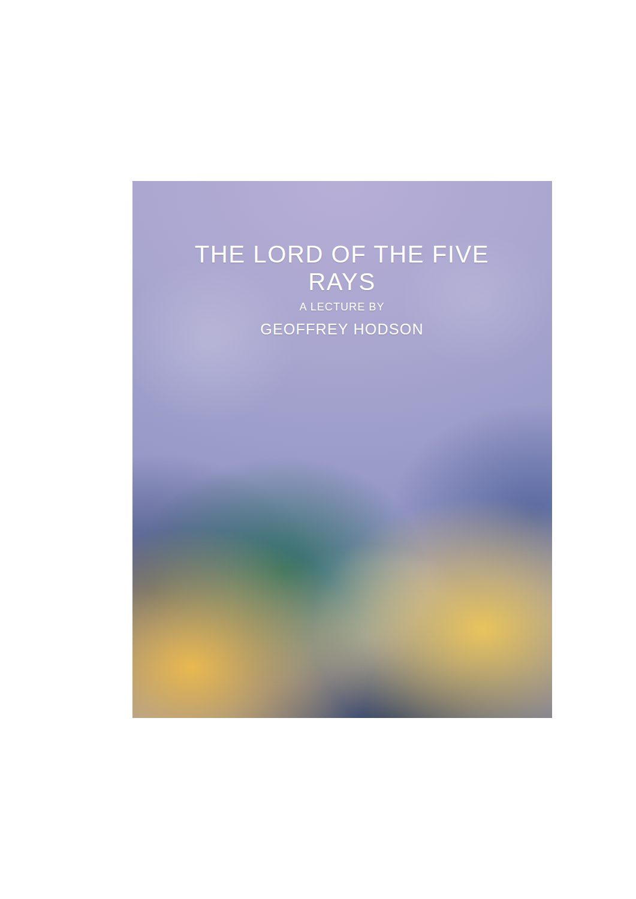The Lord of the Five Rays
A Lecture by
Geoffrey Hodson